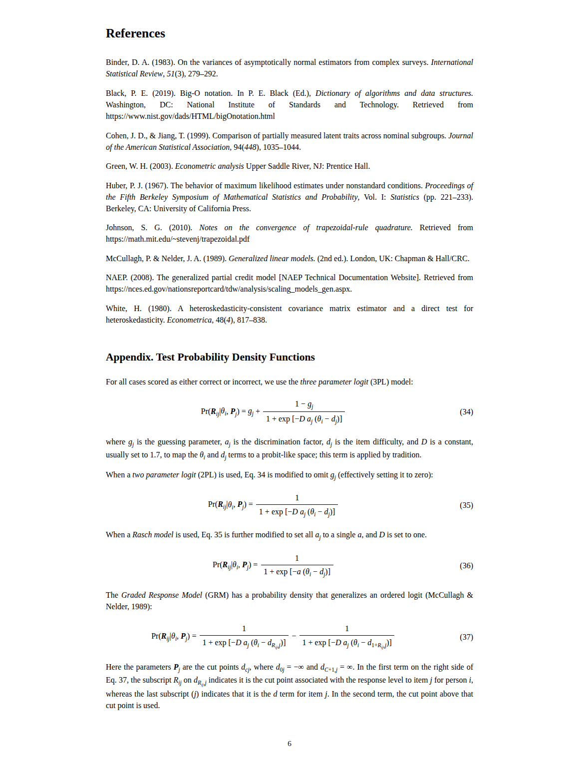References
Binder, D. A. (1983). On the variances of asymptotically normal estimators from complex surveys. International Statistical Review, 51(3), 279–292.
Black, P. E. (2019). Big-O notation. In P. E. Black (Ed.), Dictionary of algorithms and data structures. Washington, DC: National Institute of Standards and Technology. Retrieved from https://www.nist.gov/dads/HTML/bigOnotation.html
Cohen, J. D., & Jiang, T. (1999). Comparison of partially measured latent traits across nominal subgroups. Journal of the American Statistical Association, 94(448), 1035–1044.
Green, W. H. (2003). Econometric analysis Upper Saddle River, NJ: Prentice Hall.
Huber, P. J. (1967). The behavior of maximum likelihood estimates under nonstandard conditions. Proceedings of the Fifth Berkeley Symposium of Mathematical Statistics and Probability, Vol. I: Statistics (pp. 221–233). Berkeley, CA: University of California Press.
Johnson, S. G. (2010). Notes on the convergence of trapezoidal-rule quadrature. Retrieved from https://math.mit.edu/~stevenj/trapezoidal.pdf
McCullagh, P. & Nelder, J. A. (1989). Generalized linear models. (2nd ed.). London, UK: Chapman & Hall/CRC.
NAEP. (2008). The generalized partial credit model [NAEP Technical Documentation Website]. Retrieved from https://nces.ed.gov/nationsreportcard/tdw/analysis/scaling_models_gen.aspx.
White, H. (1980). A heteroskedasticity-consistent covariance matrix estimator and a direct test for heteroskedasticity. Econometrica, 48(4), 817–838.
Appendix. Test Probability Density Functions
For all cases scored as either correct or incorrect, we use the three parameter logit (3PL) model:
Pr(Rij|θi, Pj) = gj + 1 − gj 1 + exp [−D aj (θi − dj)]
(34)
where gj is the guessing parameter, aj is the discrimination factor, dj is the item difficulty, and D is a constant, usually set to 1.7, to map the θi and dj terms to a probit-like space; this term is applied by tradition.
When a two parameter logit (2PL) is used, Eq. 34 is modified to omit gj (effectively setting it to zero):
Pr(Rij|θi, Pj) = 11 + exp [−D aj (θi − dj)]
(35)
When a Rasch model is used, Eq. 35 is further modified to set all aj to a single a, and D is set to one.
Pr(Rij|θi, Pj) = 11 + exp [−a (θi − dj)]
(36)
The Graded Response Model (GRM) has a probability density that generalizes an ordered logit (McCullagh & Nelder, 1989):
Pr(Rij|θi, Pj) = 11 + exp [−D aj (θi − dRij,j)] − 11 + exp [−D aj (θi − d1+Rij,j)]
(37)
Here the parameters Pj are the cut points dcj, where d0j = −∞ and dC+1,j = ∞. In the first term on the right side of Eq. 37, the subscript Rij on dRij,j indicates it is the cut point associated with the response level to item j for person i, whereas the last subscript (j) indicates that it is the d term for item j. In the second term, the cut point above that cut point is used.
6